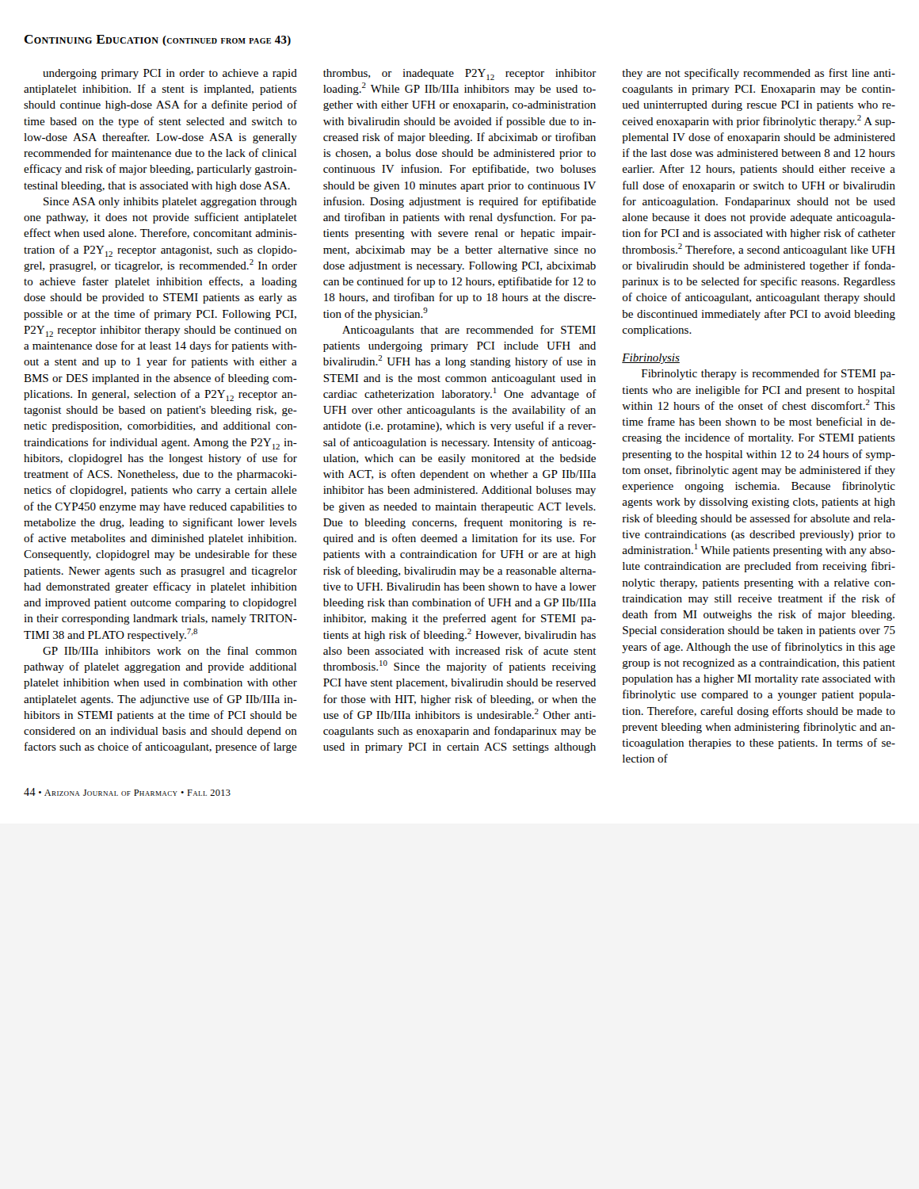Continuing Education (continued from page 43)
undergoing primary PCI in order to achieve a rapid antiplatelet inhibition. If a stent is implanted, patients should continue high-dose ASA for a definite period of time based on the type of stent selected and switch to low-dose ASA thereafter. Low-dose ASA is generally recommended for maintenance due to the lack of clinical efficacy and risk of major bleeding, particularly gastrointestinal bleeding, that is associated with high dose ASA.
Since ASA only inhibits platelet aggregation through one pathway, it does not provide sufficient antiplatelet effect when used alone. Therefore, concomitant administration of a P2Y12 receptor antagonist, such as clopidogrel, prasugrel, or ticagrelor, is recommended.2 In order to achieve faster platelet inhibition effects, a loading dose should be provided to STEMI patients as early as possible or at the time of primary PCI. Following PCI, P2Y12 receptor inhibitor therapy should be continued on a maintenance dose for at least 14 days for patients without a stent and up to 1 year for patients with either a BMS or DES implanted in the absence of bleeding complications. In general, selection of a P2Y12 receptor antagonist should be based on patient's bleeding risk, genetic predisposition, comorbidities, and additional contraindications for individual agent. Among the P2Y12 inhibitors, clopidogrel has the longest history of use for treatment of ACS. Nonetheless, due to the pharmacokinetics of clopidogrel, patients who carry a certain allele of the CYP450 enzyme may have reduced capabilities to metabolize the drug, leading to significant lower levels of active metabolites and diminished platelet inhibition. Consequently, clopidogrel may be undesirable for these patients. Newer agents such as prasugrel and ticagrelor had demonstrated greater efficacy in platelet inhibition and improved patient outcome comparing to clopidogrel in their corresponding landmark trials, namely TRITON-TIMI 38 and PLATO respectively.7,8
GP IIb/IIIa inhibitors work on the final common pathway of platelet aggregation and provide additional platelet inhibition when used in combination with other antiplatelet agents. The adjunctive use of GP IIb/IIIa inhibitors in STEMI patients at the time of PCI should be considered on an individual basis and should depend on factors such as choice of anticoagulant, presence of large thrombus, or inadequate P2Y12 receptor inhibitor loading.2 While GP IIb/IIIa inhibitors may be used together with either UFH or enoxaparin, co-administration with bivalirudin should be avoided if possible due to increased risk of major bleeding. If abciximab or tirofiban is chosen, a bolus dose should be administered prior to continuous IV infusion. For eptifibatide, two boluses should be given 10 minutes apart prior to continuous IV infusion. Dosing adjustment is required for eptifibatide and tirofiban in patients with renal dysfunction. For patients presenting with severe renal or hepatic impairment, abciximab may be a better alternative since no dose adjustment is necessary. Following PCI, abciximab can be continued for up to 12 hours, eptifibatide for 12 to 18 hours, and tirofiban for up to 18 hours at the discretion of the physician.9
Anticoagulants that are recommended for STEMI patients undergoing primary PCI include UFH and bivalirudin.2 UFH has a long standing history of use in STEMI and is the most common anticoagulant used in cardiac catheterization laboratory.1 One advantage of UFH over other anticoagulants is the availability of an antidote (i.e. protamine), which is very useful if a reversal of anticoagulation is necessary. Intensity of anticoagulation, which can be easily monitored at the bedside with ACT, is often dependent on whether a GP IIb/IIIa inhibitor has been administered. Additional boluses may be given as needed to maintain therapeutic ACT levels. Due to bleeding concerns, frequent monitoring is required and is often deemed a limitation for its use. For patients with a contraindication for UFH or are at high risk of bleeding, bivalirudin may be a reasonable alternative to UFH. Bivalirudin has been shown to have a lower bleeding risk than combination of UFH and a GP IIb/IIIa inhibitor, making it the preferred agent for STEMI patients at high risk of bleeding.2 However, bivalirudin has also been associated with increased risk of acute stent thrombosis.10 Since the majority of patients receiving PCI have stent placement, bivalirudin should be reserved for those with HIT, higher risk of bleeding, or when the use of GP IIb/IIIa inhibitors is undesirable.2 Other anticoagulants such as enoxaparin and fondaparinux may be used in primary PCI in certain ACS settings although they are not specifically recommended as first line anticoagulants in primary PCI. Enoxaparin may be continued uninterrupted during rescue PCI in patients who received enoxaparin with prior fibrinolytic therapy.2 A supplemental IV dose of enoxaparin should be administered if the last dose was administered between 8 and 12 hours earlier. After 12 hours, patients should either receive a full dose of enoxaparin or switch to UFH or bivalirudin for anticoagulation. Fondaparinux should not be used alone because it does not provide adequate anticoagulation for PCI and is associated with higher risk of catheter thrombosis.2 Therefore, a second anticoagulant like UFH or bivalirudin should be administered together if fondaparinux is to be selected for specific reasons. Regardless of choice of anticoagulant, anticoagulant therapy should be discontinued immediately after PCI to avoid bleeding complications.
Fibrinolysis
Fibrinolytic therapy is recommended for STEMI patients who are ineligible for PCI and present to hospital within 12 hours of the onset of chest discomfort.2 This time frame has been shown to be most beneficial in decreasing the incidence of mortality. For STEMI patients presenting to the hospital within 12 to 24 hours of symptom onset, fibrinolytic agent may be administered if they experience ongoing ischemia. Because fibrinolytic agents work by dissolving existing clots, patients at high risk of bleeding should be assessed for absolute and relative contraindications (as described previously) prior to administration.1 While patients presenting with any absolute contraindication are precluded from receiving fibrinolytic therapy, patients presenting with a relative contraindication may still receive treatment if the risk of death from MI outweighs the risk of major bleeding. Special consideration should be taken in patients over 75 years of age. Although the use of fibrinolytics in this age group is not recognized as a contraindication, this patient population has a higher MI mortality rate associated with fibrinolytic use compared to a younger patient population. Therefore, careful dosing efforts should be made to prevent bleeding when administering fibrinolytic and anticoagulation therapies to these patients. In terms of selection of
44 • Arizona Journal of Pharmacy • Fall 2013